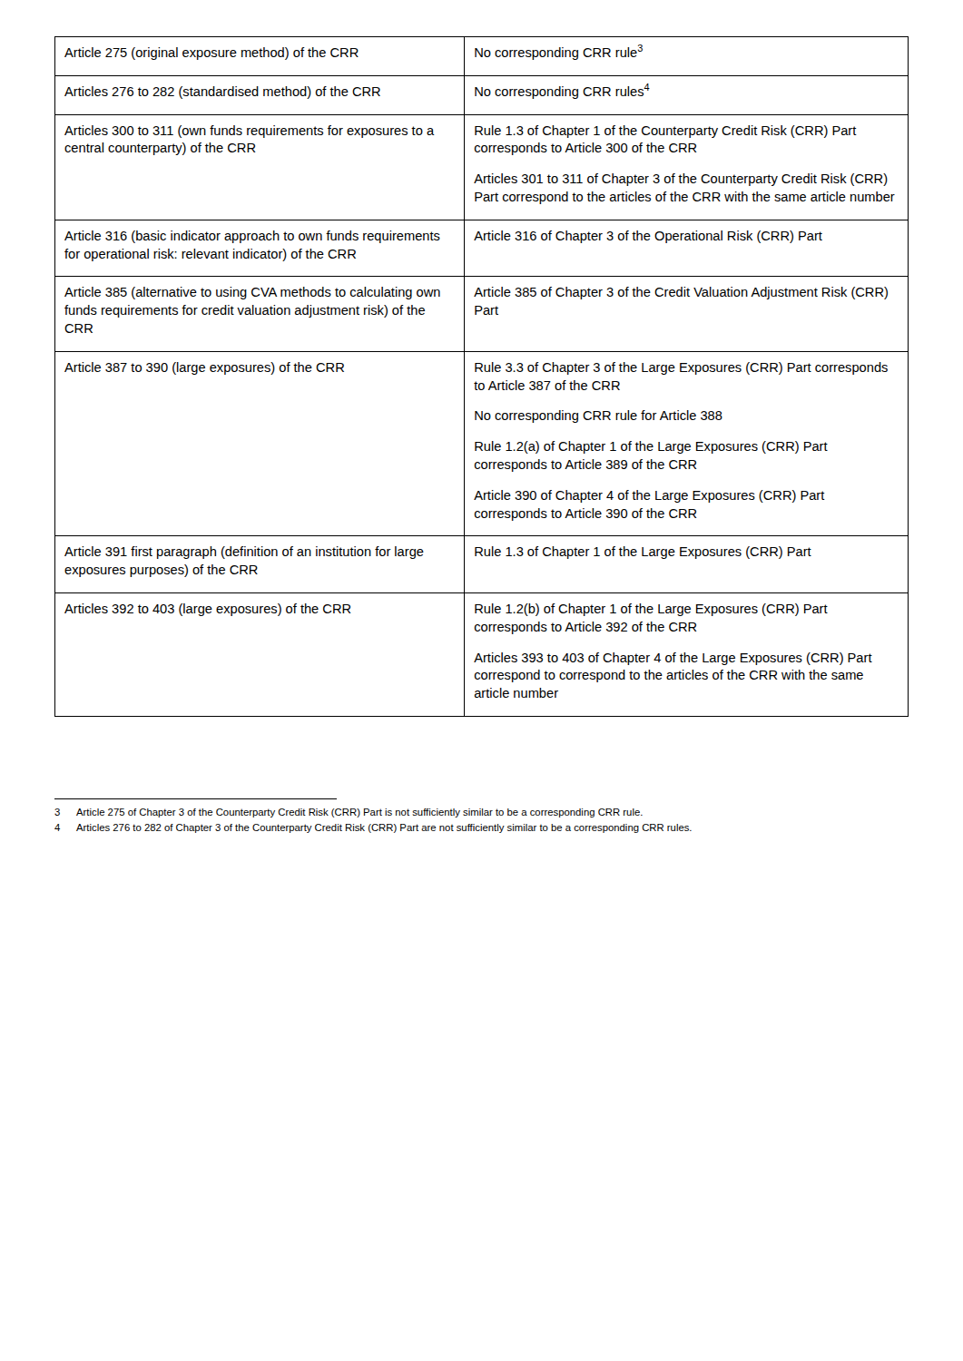| Article 275 (original exposure method) of the CRR | No corresponding CRR rule 3 |
| Articles 276 to 282 (standardised method) of the CRR | No corresponding CRR rules 4 |
| Articles 300 to 311 (own funds requirements for exposures to a central counterparty) of the CRR | Rule 1.3 of Chapter 1 of the Counterparty Credit Risk (CRR) Part corresponds to Article 300 of the CRR Articles 301 to 311 of Chapter 3 of the Counterparty Credit Risk (CRR) Part correspond to the articles of the CRR with the same article number |
| Article 316 (basic indicator approach to own funds requirements for operational risk: relevant indicator) of the CRR | Article 316 of Chapter 3 of the Operational Risk (CRR) Part |
| Article 385 (alternative to using CVA methods to calculating own funds requirements for credit valuation adjustment risk) of the CRR | Article 385 of Chapter 3 of the Credit Valuation Adjustment Risk (CRR) Part |
| Article 387 to 390 (large exposures) of the CRR | Rule 3.3 of Chapter 3 of the Large Exposures (CRR) Part corresponds to Article 387 of the CRR No corresponding CRR rule for Article 388 Rule 1.2(a) of Chapter 1 of the Large Exposures (CRR) Part corresponds to Article 389 of the CRR Article 390 of Chapter 4 of the Large Exposures (CRR) Part corresponds to Article 390 of the CRR |
| Article 391 first paragraph (definition of an institution for large exposures purposes) of the CRR | Rule 1.3 of Chapter 1 of the Large Exposures (CRR) Part |
| Articles 392 to 403 (large exposures) of the CRR | Rule 1.2(b) of Chapter 1 of the Large Exposures (CRR) Part corresponds to Article 392 of the CRR Articles 393 to 403 of Chapter 4 of the Large Exposures (CRR) Part correspond to correspond to the articles of the CRR with the same article number |
3 Article 275 of Chapter 3 of the Counterparty Credit Risk (CRR) Part is not sufficiently similar to be a corresponding CRR rule.
4 Articles 276 to 282 of Chapter 3 of the Counterparty Credit Risk (CRR) Part are not sufficiently similar to be a corresponding CRR rules.